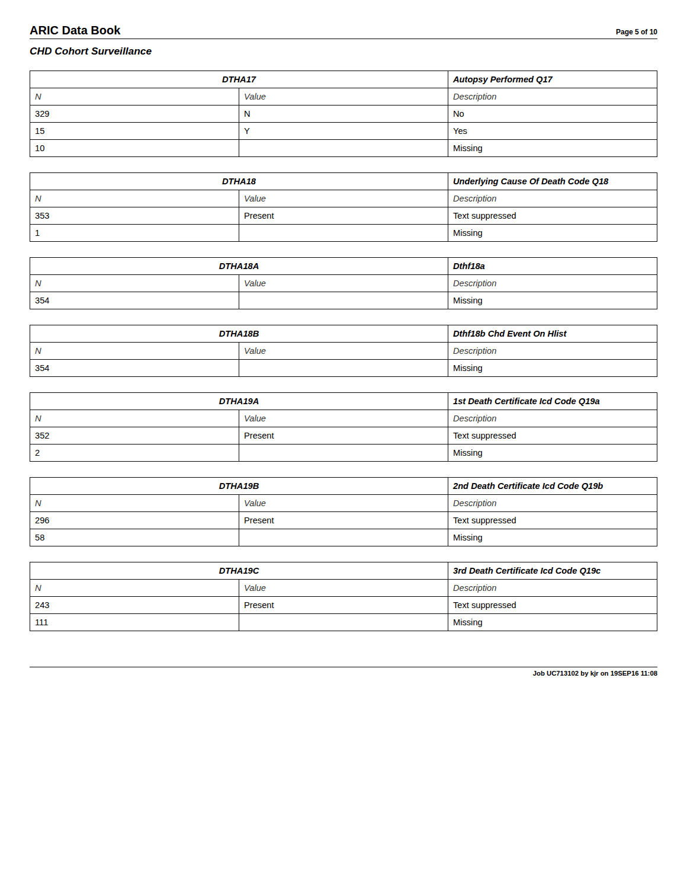ARIC Data Book
Page 5 of 10
CHD Cohort Surveillance
| DTHA17 | Autopsy Performed Q17 |
| N | Value | Description |
| 329 | N | No |
| 15 | Y | Yes |
| 10 | | Missing |
| DTHA18 | Underlying Cause Of Death Code Q18 |
| N | Value | Description |
| 353 | Present | Text suppressed |
| 1 | | Missing |
| DTHA18A | Dthf18a |
| N | Value | Description |
| 354 | | Missing |
| DTHA18B | Dthf18b Chd Event On Hlist |
| N | Value | Description |
| 354 | | Missing |
| DTHA19A | 1st Death Certificate Icd Code Q19a |
| N | Value | Description |
| 352 | Present | Text suppressed |
| 2 | | Missing |
| DTHA19B | 2nd Death Certificate Icd Code Q19b |
| N | Value | Description |
| 296 | Present | Text suppressed |
| 58 | | Missing |
| DTHA19C | 3rd Death Certificate Icd Code Q19c |
| N | Value | Description |
| 243 | Present | Text suppressed |
| 111 | | Missing |
Job UC713102 by kjr on 19SEP16 11:08